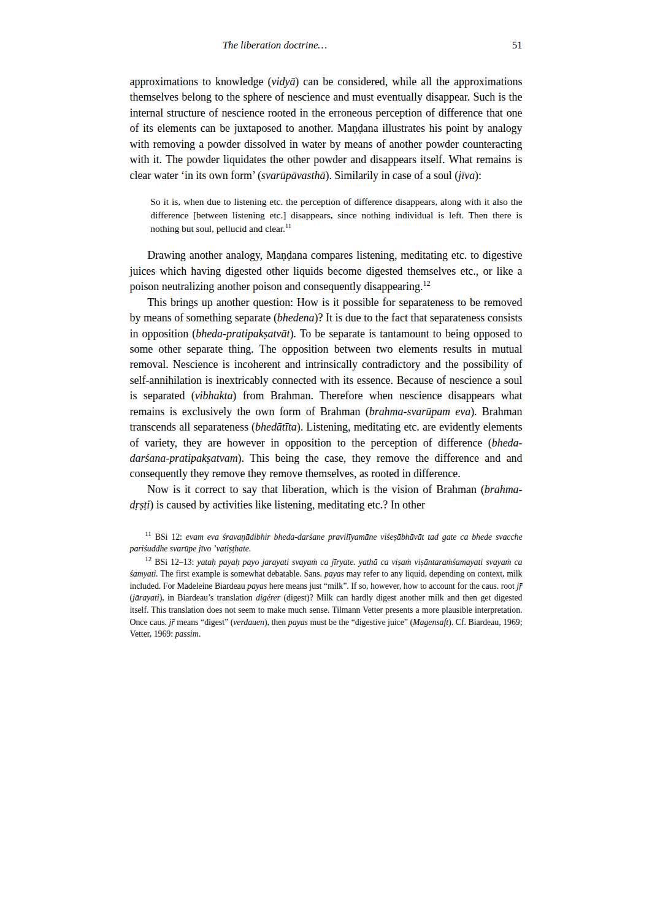The liberation doctrine… 51
approximations to knowledge (vidyā) can be considered, while all the approximations themselves belong to the sphere of nescience and must eventually disappear. Such is the internal structure of nescience rooted in the erroneous perception of difference that one of its elements can be juxtaposed to another. Maṇḍana illustrates his point by analogy with removing a powder dissolved in water by means of another powder counteracting with it. The powder liquidates the other powder and disappears itself. What remains is clear water ‘in its own form’ (svarūpāvasthā). Similarily in case of a soul (jīva):
So it is, when due to listening etc. the perception of difference disappears, along with it also the difference [between listening etc.] disappears, since nothing individual is left. Then there is nothing but soul, pellucid and clear.11
Drawing another analogy, Maṇḍana compares listening, meditating etc. to digestive juices which having digested other liquids become digested themselves etc., or like a poison neutralizing another poison and consequently disappearing.12
This brings up another question: How is it possible for separateness to be removed by means of something separate (bhedena)? It is due to the fact that separateness consists in opposition (bheda-pratipakṣatvāt). To be separate is tantamount to being opposed to some other separate thing. The opposition between two elements results in mutual removal. Nescience is incoherent and intrinsically contradictory and the possibility of self-annihilation is inextricably connected with its essence. Because of nescience a soul is separated (vibhakta) from Brahman. Therefore when nescience disappears what remains is exclusively the own form of Brahman (brahma-svarūpam eva). Brahman transcends all separateness (bhedātīta). Listening, meditating etc. are evidently elements of variety, they are however in opposition to the perception of difference (bheda-darśana-pratipakṣatvam). This being the case, they remove the difference and and consequently they remove they remove themselves, as rooted in difference.
Now is it correct to say that liberation, which is the vision of Brahman (brahma-dṛṣṭi) is caused by activities like listening, meditating etc.? In other
11 BSi 12: evam eva śravaṇādibhir bheda-darśane pravilīyamāne viśeṣābhāvāt tad gate ca bhede svacche pariśuddhe svarūpe jīvo ’vatiṣṭhate.
12 BSi 12–13: yataḥ payaḥ payo jarayati svayaṁ ca jīryate. yathā ca viṣaṁ viṣāntaraṁśamayati svayaṁ ca śamyati. The first example is somewhat debatable. Sans. payas may refer to any liquid, depending on context, milk included. For Madeleine Biardeau payas here means just “milk”. If so, however, how to account for the caus. root jṝ (jārayati), in Biardeau’s translation digérer (digest)? Milk can hardly digest another milk and then get digested itself. This translation does not seem to make much sense. Tilmann Vetter presents a more plausible interpretation. Once caus. jṝ means “digest” (verdauen), then payas must be the “digestive juice” (Magensaft). Cf. Biardeau, 1969; Vetter, 1969: passim.